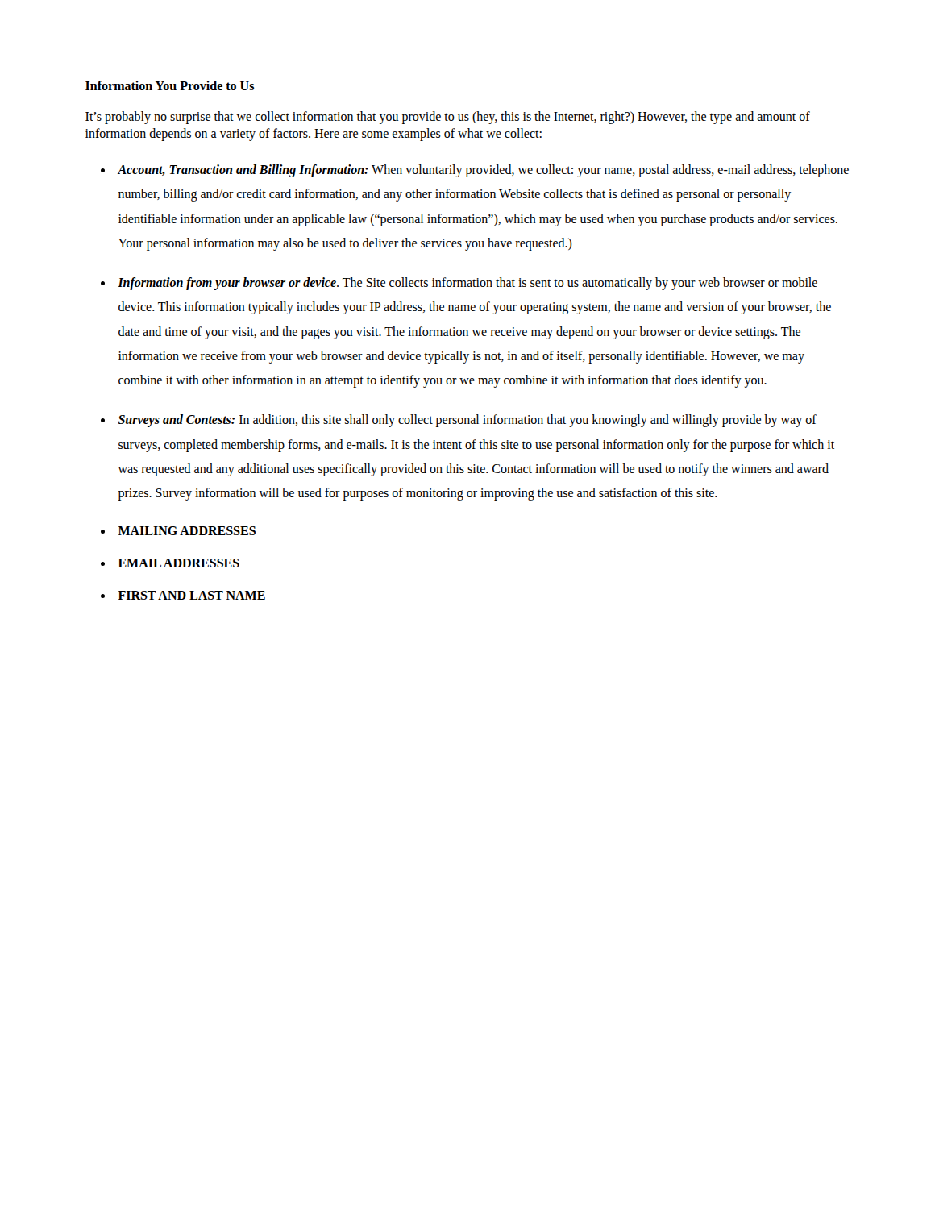Information You Provide to Us
It’s probably no surprise that we collect information that you provide to us (hey, this is the Internet, right?) However, the type and amount of information depends on a variety of factors. Here are some examples of what we collect:
Account, Transaction and Billing Information: When voluntarily provided, we collect: your name, postal address, e-mail address, telephone number, billing and/or credit card information, and any other information Website collects that is defined as personal or personally identifiable information under an applicable law (“personal information”), which may be used when you purchase products and/or services. Your personal information may also be used to deliver the services you have requested.)
Information from your browser or device. The Site collects information that is sent to us automatically by your web browser or mobile device. This information typically includes your IP address, the name of your operating system, the name and version of your browser, the date and time of your visit, and the pages you visit. The information we receive may depend on your browser or device settings. The information we receive from your web browser and device typically is not, in and of itself, personally identifiable. However, we may combine it with other information in an attempt to identify you or we may combine it with information that does identify you.
Surveys and Contests: In addition, this site shall only collect personal information that you knowingly and willingly provide by way of surveys, completed membership forms, and e-mails. It is the intent of this site to use personal information only for the purpose for which it was requested and any additional uses specifically provided on this site. Contact information will be used to notify the winners and award prizes. Survey information will be used for purposes of monitoring or improving the use and satisfaction of this site.
MAILING ADDRESSES
EMAIL ADDRESSES
FIRST AND LAST NAME